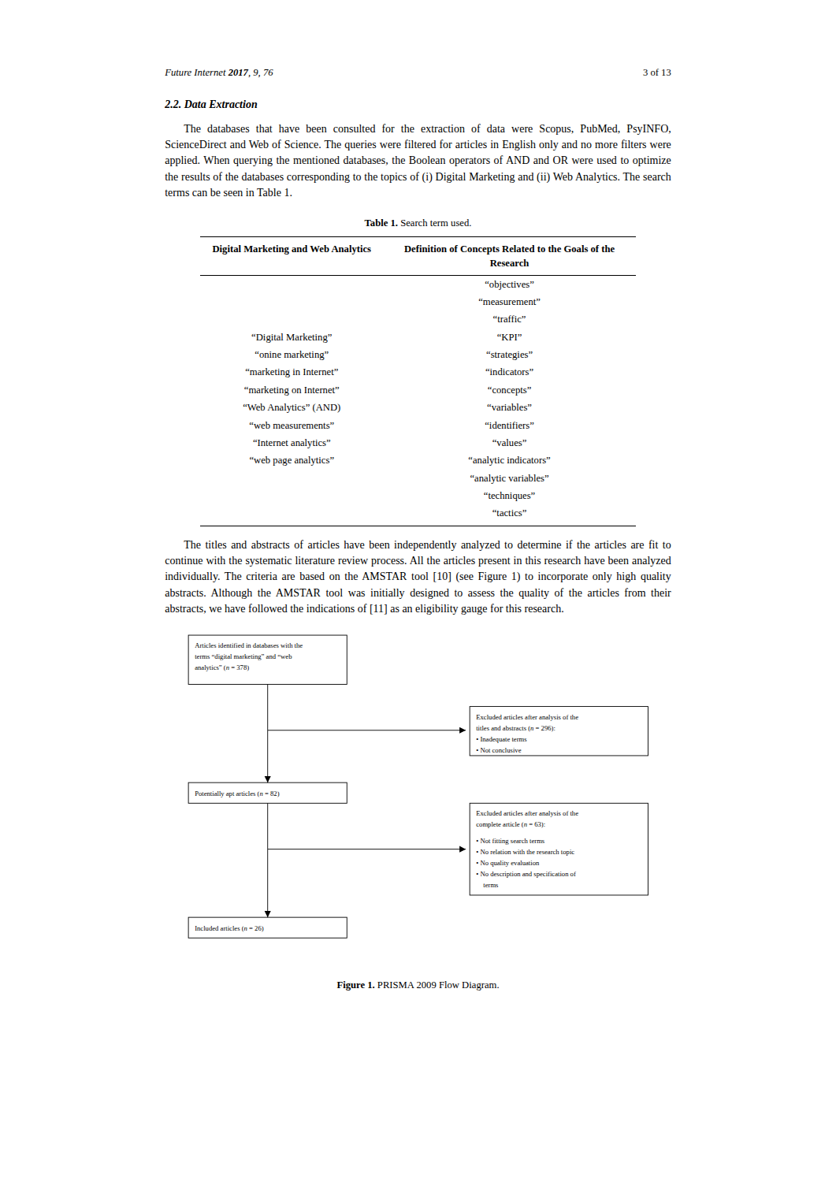Future Internet 2017, 9, 76
3 of 13
2.2. Data Extraction
The databases that have been consulted for the extraction of data were Scopus, PubMed, PsyINFO, ScienceDirect and Web of Science. The queries were filtered for articles in English only and no more filters were applied. When querying the mentioned databases, the Boolean operators of AND and OR were used to optimize the results of the databases corresponding to the topics of (i) Digital Marketing and (ii) Web Analytics. The search terms can be seen in Table 1.
Table 1. Search term used.
| Digital Marketing and Web Analytics | Definition of Concepts Related to the Goals of the Research |
| --- | --- |
| | “objectives” |
| | “measurement” |
| | “traffic” |
| “Digital Marketing” | “KPI” |
| “onine marketing” | “strategies” |
| “marketing in Internet” | “indicators” |
| “marketing on Internet” | “concepts” |
| “Web Analytics” (AND) | “variables” |
| “web measurements” | “identifiers” |
| “Internet analytics” | “values” |
| “web page analytics” | “analytic indicators” |
| | “analytic variables” |
| | “techniques” |
| | “tactics” |
The titles and abstracts of articles have been independently analyzed to determine if the articles are fit to continue with the systematic literature review process. All the articles present in this research have been analyzed individually. The criteria are based on the AMSTAR tool [10] (see Figure 1) to incorporate only high quality abstracts. Although the AMSTAR tool was initially designed to assess the quality of the articles from their abstracts, we have followed the indications of [11] as an eligibility gauge for this research.
Articles identified in databases with the terms “digital marketing” and “web analytics” (n = 378) Excluded articles after analysis of the titles and abstracts (n = 296): • Inadequate terms • Not conclusive Potentially apt articles (n = 82) Excluded articles after analysis of the complete article (n = 63): • Not fitting search terms • No relation with the research topic • No quality evaluation • No description and specification of terms Included articles (n = 26)
Figure 1. PRISMA 2009 Flow Diagram.